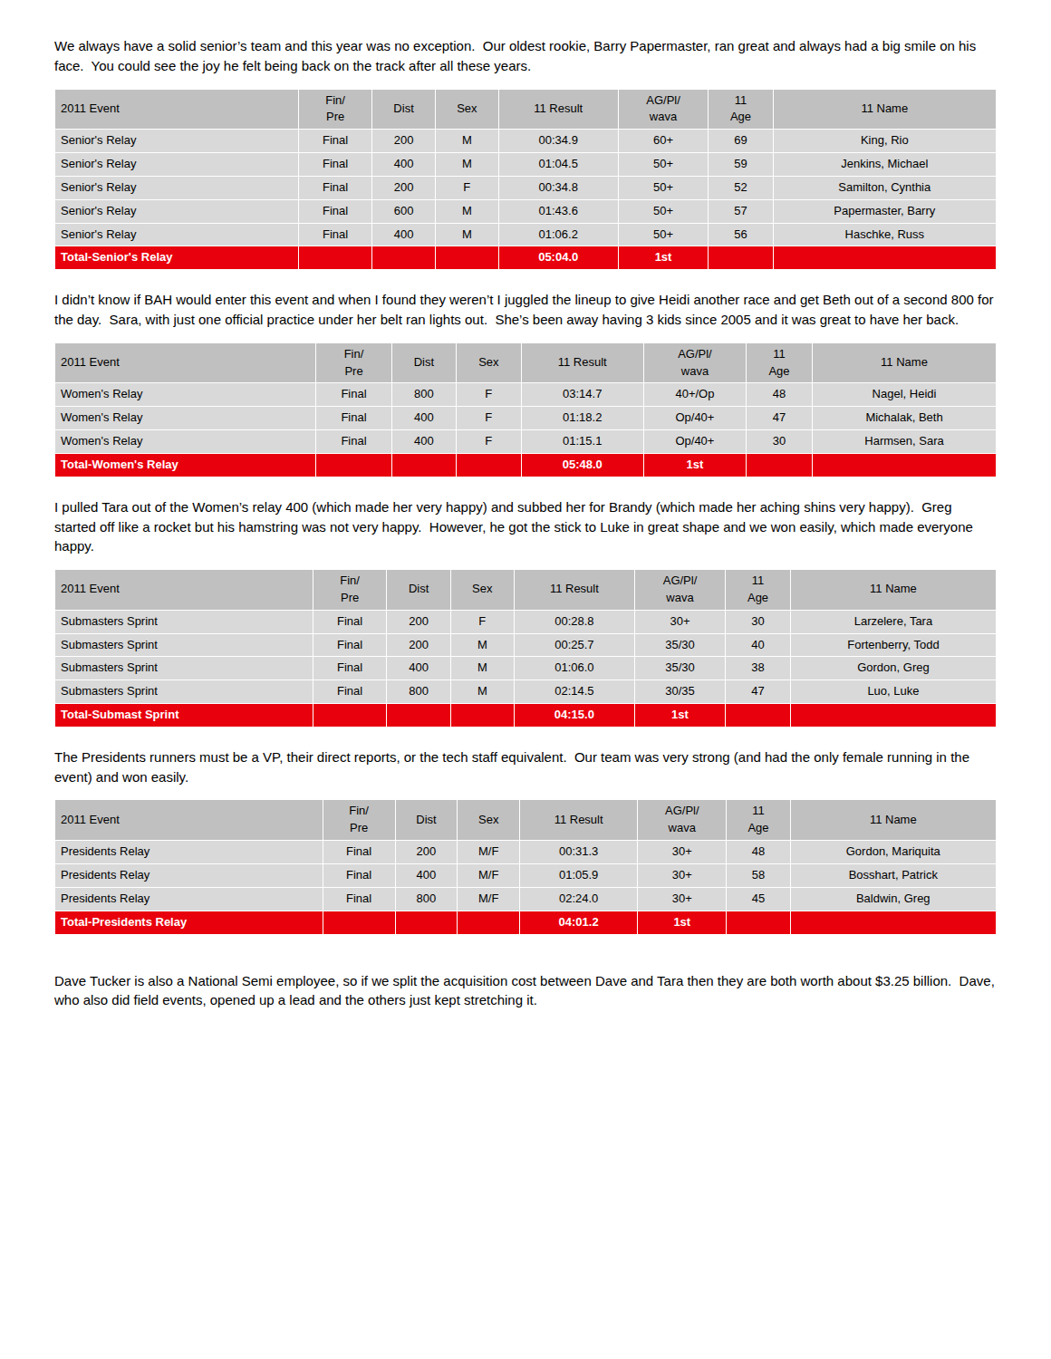We always have a solid senior’s team and this year was no exception. Our oldest rookie, Barry Papermaster, ran great and always had a big smile on his face. You could see the joy he felt being back on the track after all these years.
| 2011 Event | Fin/ Pre | Dist | Sex | 11 Result | AG/Pl/ wava | 11 Age | 11 Name |
| --- | --- | --- | --- | --- | --- | --- | --- |
| Senior's Relay | Final | 200 | M | 00:34.9 | 60+ | 69 | King, Rio |
| Senior's Relay | Final | 400 | M | 01:04.5 | 50+ | 59 | Jenkins, Michael |
| Senior's Relay | Final | 200 | F | 00:34.8 | 50+ | 52 | Samilton, Cynthia |
| Senior's Relay | Final | 600 | M | 01:43.6 | 50+ | 57 | Papermaster, Barry |
| Senior's Relay | Final | 400 | M | 01:06.2 | 50+ | 56 | Haschke, Russ |
| Total-Senior's Relay | | | | 05:04.0 | 1st | | |
I didn’t know if BAH would enter this event and when I found they weren’t I juggled the lineup to give Heidi another race and get Beth out of a second 800 for the day. Sara, with just one official practice under her belt ran lights out. She’s been away having 3 kids since 2005 and it was great to have her back.
| 2011 Event | Fin/ Pre | Dist | Sex | 11 Result | AG/Pl/ wava | 11 Age | 11 Name |
| --- | --- | --- | --- | --- | --- | --- | --- |
| Women's Relay | Final | 800 | F | 03:14.7 | 40+/Op | 48 | Nagel, Heidi |
| Women's Relay | Final | 400 | F | 01:18.2 | Op/40+ | 47 | Michalak, Beth |
| Women's Relay | Final | 400 | F | 01:15.1 | Op/40+ | 30 | Harmsen, Sara |
| Total-Women's Relay | | | | 05:48.0 | 1st | | |
I pulled Tara out of the Women’s relay 400 (which made her very happy) and subbed her for Brandy (which made her aching shins very happy). Greg started off like a rocket but his hamstring was not very happy. However, he got the stick to Luke in great shape and we won easily, which made everyone happy.
| 2011 Event | Fin/ Pre | Dist | Sex | 11 Result | AG/Pl/ wava | 11 Age | 11 Name |
| --- | --- | --- | --- | --- | --- | --- | --- |
| Submasters Sprint | Final | 200 | F | 00:28.8 | 30+ | 30 | Larzelere, Tara |
| Submasters Sprint | Final | 200 | M | 00:25.7 | 35/30 | 40 | Fortenberry, Todd |
| Submasters Sprint | Final | 400 | M | 01:06.0 | 35/30 | 38 | Gordon, Greg |
| Submasters Sprint | Final | 800 | M | 02:14.5 | 30/35 | 47 | Luo, Luke |
| Total-Submast Sprint | | | | 04:15.0 | 1st | | |
The Presidents runners must be a VP, their direct reports, or the tech staff equivalent. Our team was very strong (and had the only female running in the event) and won easily.
| 2011 Event | Fin/ Pre | Dist | Sex | 11 Result | AG/Pl/ wava | 11 Age | 11 Name |
| --- | --- | --- | --- | --- | --- | --- | --- |
| Presidents Relay | Final | 200 | M/F | 00:31.3 | 30+ | 48 | Gordon, Mariquita |
| Presidents Relay | Final | 400 | M/F | 01:05.9 | 30+ | 58 | Bosshart, Patrick |
| Presidents Relay | Final | 800 | M/F | 02:24.0 | 30+ | 45 | Baldwin, Greg |
| Total-Presidents Relay | | | | 04:01.2 | 1st | | |
Dave Tucker is also a National Semi employee, so if we split the acquisition cost between Dave and Tara then they are both worth about $3.25 billion. Dave, who also did field events, opened up a lead and the others just kept stretching it.